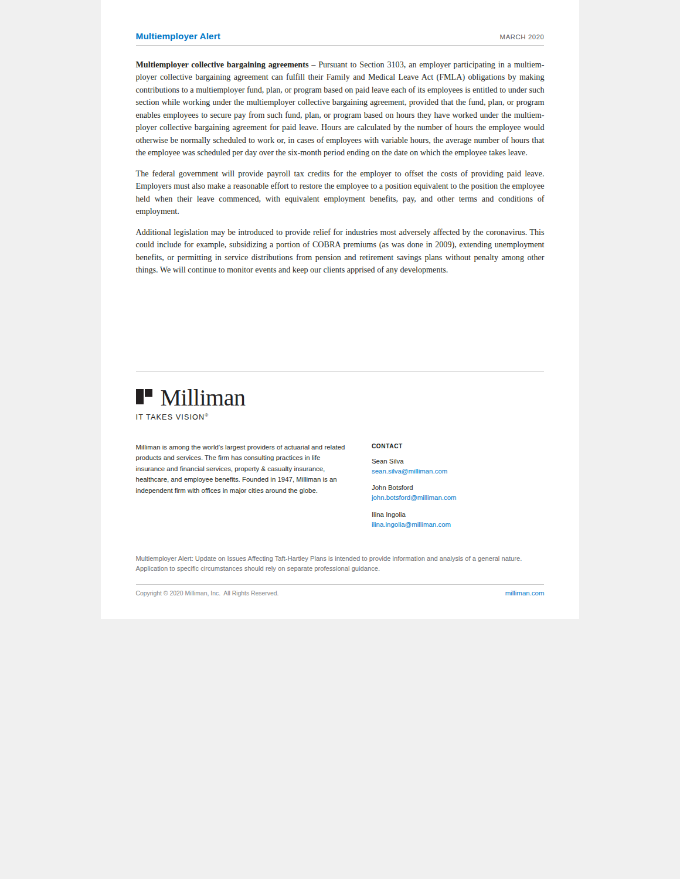Multiemployer Alert
MARCH 2020
Multiemployer collective bargaining agreements – Pursuant to Section 3103, an employer participating in a multiemployer collective bargaining agreement can fulfill their Family and Medical Leave Act (FMLA) obligations by making contributions to a multiemployer fund, plan, or program based on paid leave each of its employees is entitled to under such section while working under the multiemployer collective bargaining agreement, provided that the fund, plan, or program enables employees to secure pay from such fund, plan, or program based on hours they have worked under the multiemployer collective bargaining agreement for paid leave. Hours are calculated by the number of hours the employee would otherwise be normally scheduled to work or, in cases of employees with variable hours, the average number of hours that the employee was scheduled per day over the six-month period ending on the date on which the employee takes leave.
The federal government will provide payroll tax credits for the employer to offset the costs of providing paid leave. Employers must also make a reasonable effort to restore the employee to a position equivalent to the position the employee held when their leave commenced, with equivalent employment benefits, pay, and other terms and conditions of employment.
Additional legislation may be introduced to provide relief for industries most adversely affected by the coronavirus. This could include for example, subsidizing a portion of COBRA premiums (as was done in 2009), extending unemployment benefits, or permitting in service distributions from pension and retirement savings plans without penalty among other things. We will continue to monitor events and keep our clients apprised of any developments.
Milliman
IT TAKES VISION®
Milliman is among the world’s largest providers of actuarial and related products and services. The firm has consulting practices in life insurance and financial services, property & casualty insurance, healthcare, and employee benefits. Founded in 1947, Milliman is an independent firm with offices in major cities around the globe.
CONTACT
Sean Silva sean.silva@milliman.com
John Botsford john.botsford@milliman.com
Ilina Ingolia ilina.ingolia@milliman.com
Multiemployer Alert: Update on Issues Affecting Taft-Hartley Plans is intended to provide information and analysis of a general nature. Application to specific circumstances should rely on separate professional guidance.
Copyright © 2020 Milliman, Inc. All Rights Reserved.
milliman.com